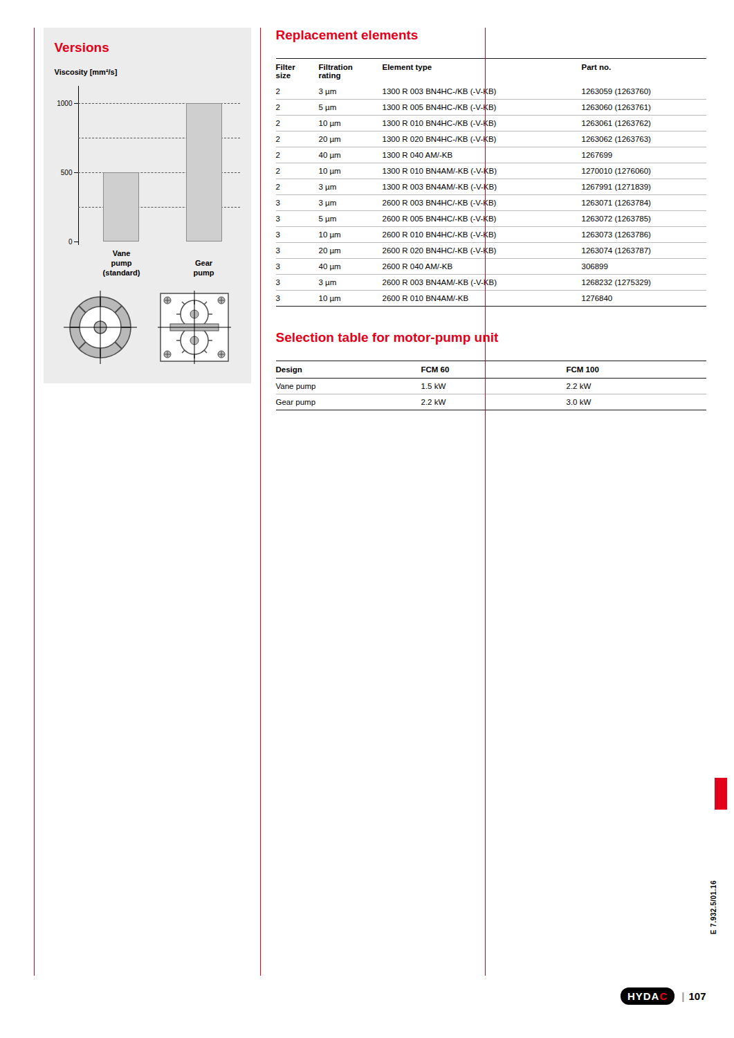Versions
Viscosity [mm²/s]
1000
500
0
Vane
pump
(standard)
Gear
pump
Replacement elements
| Filter size | Filtration rating | Element type | Part no. |
| --- | --- | --- | --- |
| 2 | 3 µm | 1300 R 003 BN4HC-/KB (-V-KB) | 1263059 (1263760) |
| 2 | 5 µm | 1300 R 005 BN4HC-/KB (-V-KB) | 1263060 (1263761) |
| 2 | 10 µm | 1300 R 010 BN4HC-/KB (-V-KB) | 1263061 (1263762) |
| 2 | 20 µm | 1300 R 020 BN4HC-/KB (-V-KB) | 1263062 (1263763) |
| 2 | 40 µm | 1300 R 040 AM/-KB | 1267699 |
| 2 | 10 µm | 1300 R 010 BN4AM/-KB (-V-KB) | 1270010 (1276060) |
| 2 | 3 µm | 1300 R 003 BN4AM/-KB (-V-KB) | 1267991 (1271839) |
| 3 | 3 µm | 2600 R 003 BN4HC/-KB (-V-KB) | 1263071 (1263784) |
| 3 | 5 µm | 2600 R 005 BN4HC/-KB (-V-KB) | 1263072 (1263785) |
| 3 | 10 µm | 2600 R 010 BN4HC/-KB (-V-KB) | 1263073 (1263786) |
| 3 | 20 µm | 2600 R 020 BN4HC/-KB (-V-KB) | 1263074 (1263787) |
| 3 | 40 µm | 2600 R 040 AM/-KB | 306899 |
| 3 | 3 µm | 2600 R 003 BN4AM/-KB (-V-KB) | 1268232 (1275329) |
| 3 | 10 µm | 2600 R 010 BN4AM/-KB | 1276840 |
Selection table for motor-pump unit
| Design | FCM 60 | FCM 100 |
| --- | --- | --- |
| Vane pump | 1.5 kW | 2.2 kW |
| Gear pump | 2.2 kW | 3.0 kW |
E 7.932.5/01.16
HYDAC
|107